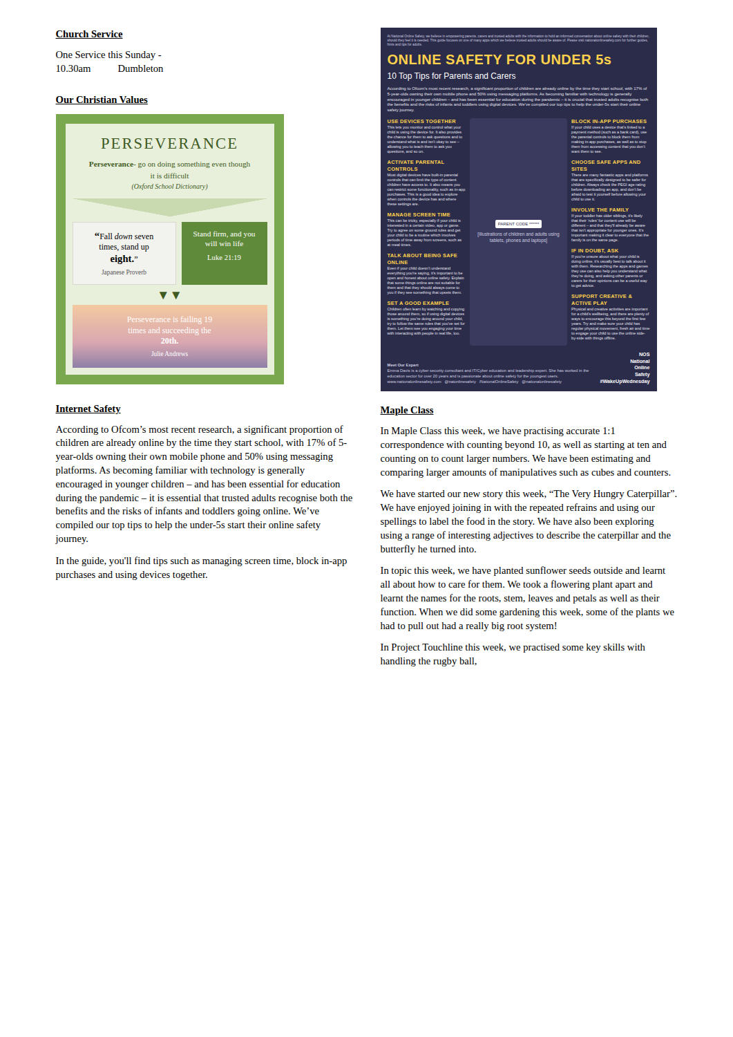Church Service
One Service this Sunday -
10.30am Dumbleton
Our Christian Values
PERSEVERANCE
Perseverance- go on doing something even though
it is difficult
(Oxford School Dictionary)
“Fall down seven
times, stand up
eight.”
Japanese Proverb
Stand firm, and you
will win life
Luke 21:19
▼▼
Perseverance is failing 19
times and succeeding the
20th.
Julie Andrews
Internet Safety
According to Ofcom’s most recent research, a significant proportion of children are already online by the time they start school, with 17% of 5-year-olds owning their own mobile phone and 50% using messaging platforms. As becoming familiar with technology is generally encouraged in younger children – and has been essential for education during the pandemic – it is essential that trusted adults recognise both the benefits and the risks of infants and toddlers going online. We’ve compiled our top tips to help the under-5s start their online safety journey.
In the guide, you'll find tips such as managing screen time, block in-app purchases and using devices together.
At National Online Safety, we believe in empowering parents, carers and trusted adults with the information to hold an informed conversation about online safety with their children, should they feel it is needed. This guide focuses on one of many apps which we believe trusted adults should be aware of. Please visit nationalonlinesafety.com for further guides, hints and tips for adults.
ONLINE SAFETY FOR UNDER 5s
10 Top Tips for Parents and Carers
According to Ofcom’s most recent research, a significant proportion of children are already online by the time they start school, with 17% of 5-year-olds owning their own mobile phone and 50% using messaging platforms. As becoming familiar with technology is generally encouraged in younger children – and has been essential for education during the pandemic – it is crucial that trusted adults recognise both the benefits and the risks of infants and toddlers using digital devices. We’ve compiled our top tips to help the under-5s start their online safety journey.
Use Devices Together
This lets you monitor and control what your child is using the device for. It also provides the chance for them to ask questions and to understand what is and isn’t okay to see – allowing you to teach them to ask you questions, and so on.
Activate Parental Controls
Most digital devices have built-in parental controls that can limit the type of content children have access to. It also means you can restrict some functionality, such as in-app purchases. This is a good idea to explore when controls the device has and where these settings are.
Manage Screen Time
This can be tricky, especially if your child is interested in a certain video, app or game. Try to agree on some ground rules and get your child to be a routine which involves periods of time away from screens, such as at meal times.
Talk About Being Safe Online
Even if your child doesn’t understand everything you’re saying, it’s important to be open and honest about online safety. Explain that some things online are not suitable for them and that they should always come to you if they see something that upsets them.
Set a Good Example
Children often learn by watching and copying those around them, so if using digital devices is something you’re doing around your child, try to follow the same rules that you’ve set for them. Let them see you engaging your time with interacting with people in real life, too.
PARENT CODE ******
[Illustrations of children and adults using tablets, phones and laptops]
Block In-App Purchases
If your child uses a device that’s linked to a payment method (such as a bank card), use the parental controls to block them from making in-app purchases, as well as to stop them from accessing content that you don’t want them to see.
Choose Safe Apps and Sites
There are many fantastic apps and platforms that are specifically designed to be safer for children. Always check the PEGI age rating before downloading an app, and don’t be afraid to test it yourself before allowing your child to use it.
Involve the Family
If your toddler has older siblings, it’s likely that their ‘rules’ for content use will be different – and that they’ll already be aware that isn’t appropriate for younger ones. It’s important making it clear to everyone that the family is on the same page.
If In Doubt, Ask
If you’re unsure about what your child is doing online, it’s usually best to talk about it with them. Researching the apps and games they use can also help you understand what they’re doing, and asking other parents or carers for their opinions can be a useful way to get advice.
Support Creative & Active Play
Physical and creative activities are important for a child’s wellbeing, and there are plenty of ways to encourage this beyond the first few years. Try and make sure your child has regular physical movement, fresh air and time to engage your child to use the online side-by-side with things offline.
Meet Our Expert
Emma Davis is a cyber security consultant and IT/Cyber education and leadership expert. She has worked in the education sector for over 20 years and is passionate about online safety for the youngest users.
www.nationalonlinesafety.com @natonlinesafety /NationalOnlineSafety @nationalonlinesafety
NOS
National
Online
Safety
#WakeUpWednesday
Maple Class
In Maple Class this week, we have practising accurate 1:1 correspondence with counting beyond 10, as well as starting at ten and counting on to count larger numbers. We have been estimating and comparing larger amounts of manipulatives such as cubes and counters.
We have started our new story this week, “The Very Hungry Caterpillar”. We have enjoyed joining in with the repeated refrains and using our spellings to label the food in the story. We have also been exploring using a range of interesting adjectives to describe the caterpillar and the butterfly he turned into.
In topic this week, we have planted sunflower seeds outside and learnt all about how to care for them. We took a flowering plant apart and learnt the names for the roots, stem, leaves and petals as well as their function. When we did some gardening this week, some of the plants we had to pull out had a really big root system!
In Project Touchline this week, we practised some key skills with handling the rugby ball,